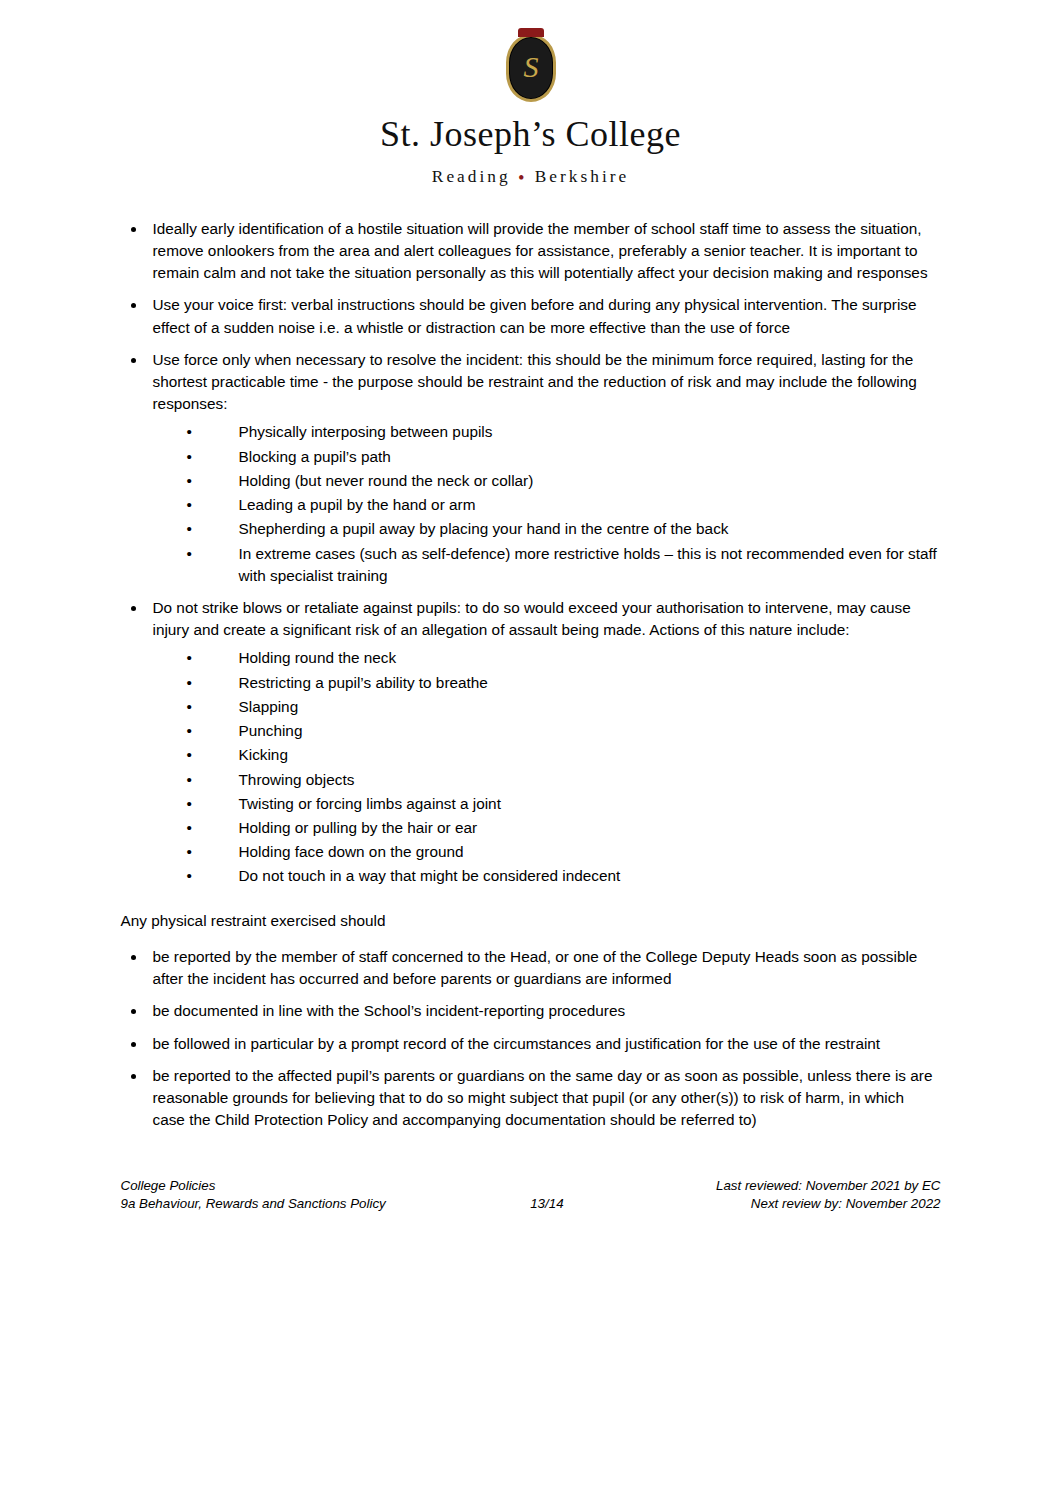St. Joseph’s College
Reading • Berkshire
Ideally early identification of a hostile situation will provide the member of school staff time to assess the situation, remove onlookers from the area and alert colleagues for assistance, preferably a senior teacher. It is important to remain calm and not take the situation personally as this will potentially affect your decision making and responses
Use your voice first: verbal instructions should be given before and during any physical intervention. The surprise effect of a sudden noise i.e. a whistle or distraction can be more effective than the use of force
Use force only when necessary to resolve the incident: this should be the minimum force required, lasting for the shortest practicable time - the purpose should be restraint and the reduction of risk and may include the following responses:
Physically interposing between pupils
Blocking a pupil’s path
Holding (but never round the neck or collar)
Leading a pupil by the hand or arm
Shepherding a pupil away by placing your hand in the centre of the back
In extreme cases (such as self-defence) more restrictive holds – this is not recommended even for staff with specialist training
Do not strike blows or retaliate against pupils: to do so would exceed your authorisation to intervene, may cause injury and create a significant risk of an allegation of assault being made. Actions of this nature include:
Holding round the neck
Restricting a pupil’s ability to breathe
Slapping
Punching
Kicking
Throwing objects
Twisting or forcing limbs against a joint
Holding or pulling by the hair or ear
Holding face down on the ground
Do not touch in a way that might be considered indecent
Any physical restraint exercised should
be reported by the member of staff concerned to the Head, or one of the College Deputy Heads soon as possible after the incident has occurred and before parents or guardians are informed
be documented in line with the School’s incident-reporting procedures
be followed in particular by a prompt record of the circumstances and justification for the use of the restraint
be reported to the affected pupil’s parents or guardians on the same day or as soon as possible, unless there is are reasonable grounds for believing that to do so might subject that pupil (or any other(s)) to risk of harm, in which case the Child Protection Policy and accompanying documentation should be referred to)
| College Policies | | Last reviewed: November 2021 by EC |
| 9a Behaviour, Rewards and Sanctions Policy | 13/14 | Next review by: November 2022 |